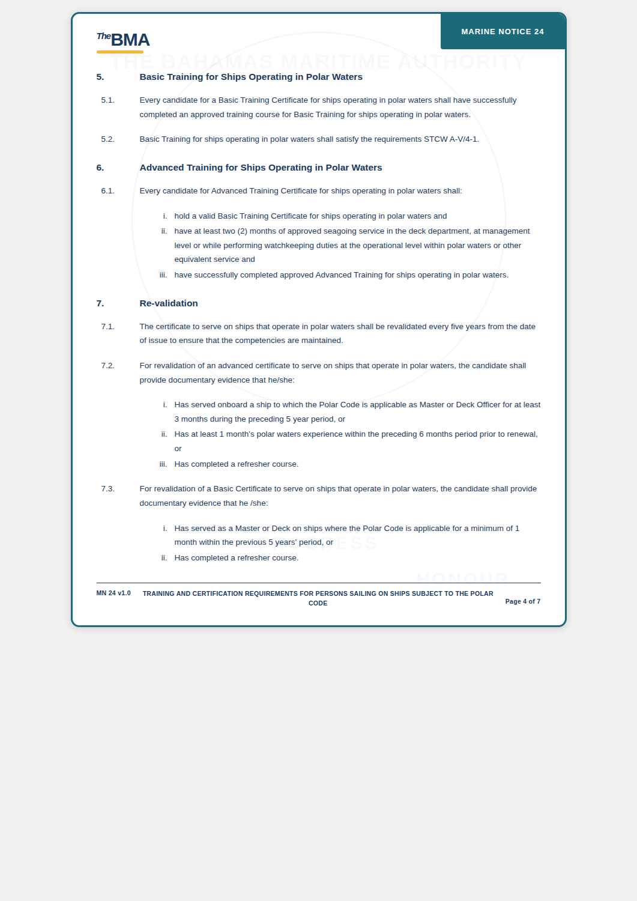THE BAHAMAS MARITIME AUTHORITY
PROGRESS
HONOUR
The BMA
MARINE NOTICE 24
5. Basic Training for Ships Operating in Polar Waters
5.1. Every candidate for a Basic Training Certificate for ships operating in polar waters shall have successfully completed an approved training course for Basic Training for ships operating in polar waters.
5.2. Basic Training for ships operating in polar waters shall satisfy the requirements STCW A-V/4-1.
6. Advanced Training for Ships Operating in Polar Waters
6.1. Every candidate for Advanced Training Certificate for ships operating in polar waters shall:
hold a valid Basic Training Certificate for ships operating in polar waters and
have at least two (2) months of approved seagoing service in the deck department, at management level or while performing watchkeeping duties at the operational level within polar waters or other equivalent service and
have successfully completed approved Advanced Training for ships operating in polar waters.
7. Re-validation
7.1. The certificate to serve on ships that operate in polar waters shall be revalidated every five years from the date of issue to ensure that the competencies are maintained.
7.2. For revalidation of an advanced certificate to serve on ships that operate in polar waters, the candidate shall provide documentary evidence that he/she:
Has served onboard a ship to which the Polar Code is applicable as Master or Deck Officer for at least 3 months during the preceding 5 year period, or
Has at least 1 month's polar waters experience within the preceding 6 months period prior to renewal, or
Has completed a refresher course.
7.3. For revalidation of a Basic Certificate to serve on ships that operate in polar waters, the candidate shall provide documentary evidence that he /she:
Has served as a Master or Deck on ships where the Polar Code is applicable for a minimum of 1 month within the previous 5 years' period, or
Has completed a refresher course.
MN 24 v1.0
TRAINING AND CERTIFICATION REQUIREMENTS FOR PERSONS SAILING ON SHIPS SUBJECT TO THE POLAR CODE
Page 4 of 7